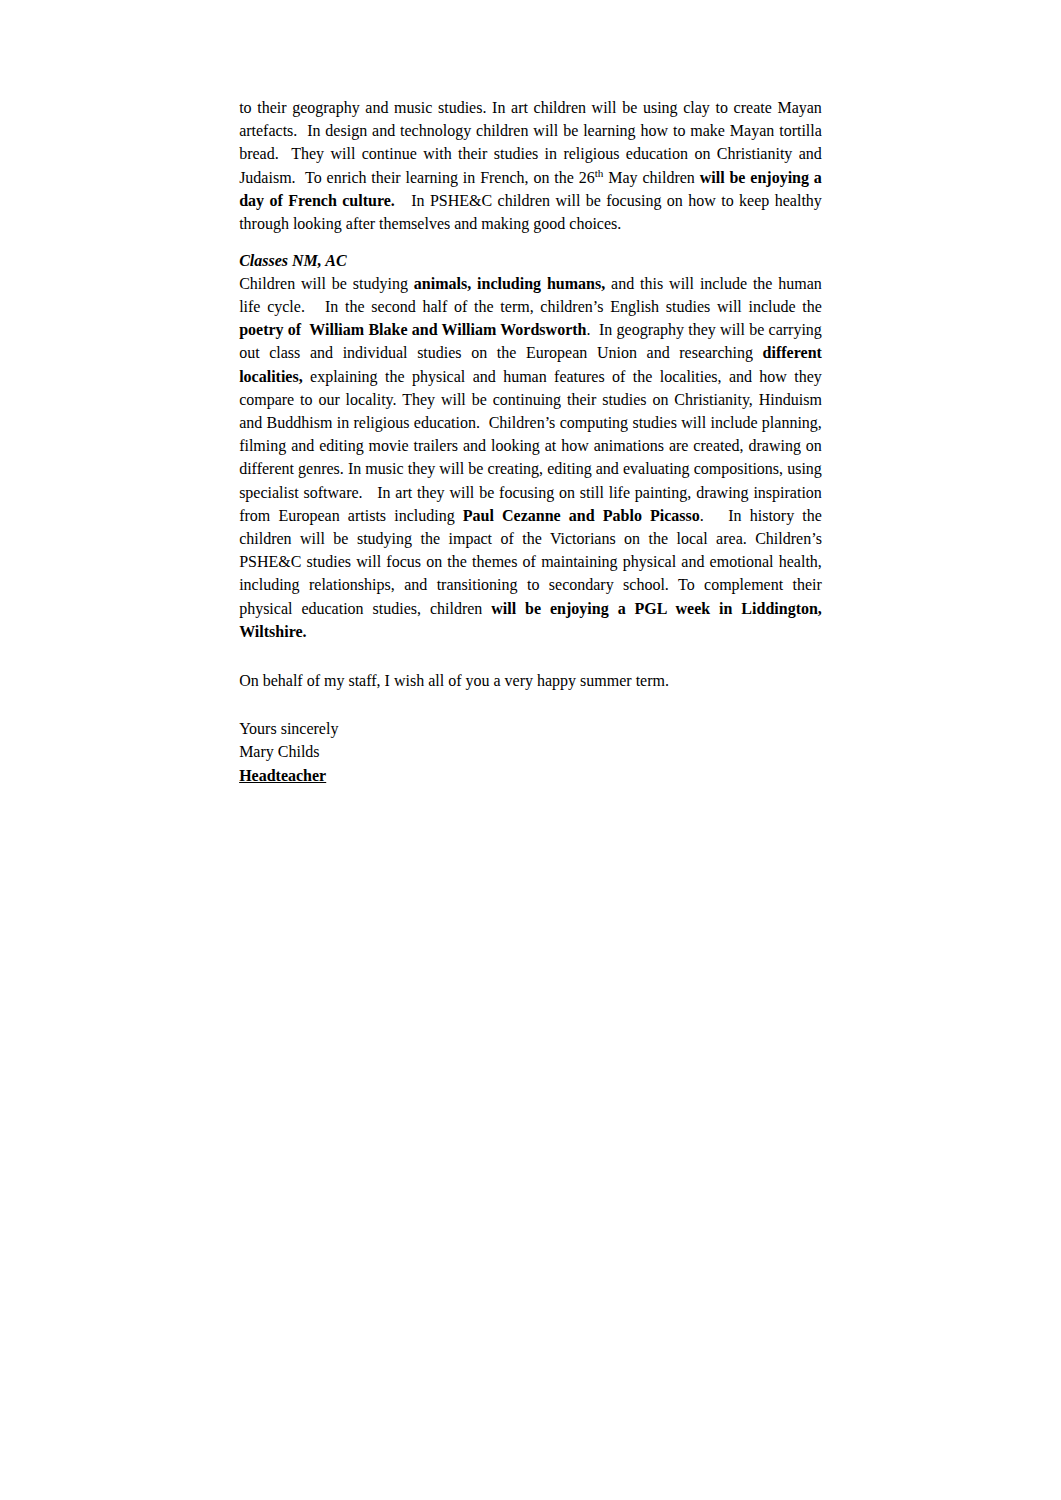to their geography and music studies. In art children will be using clay to create Mayan artefacts. In design and technology children will be learning how to make Mayan tortilla bread. They will continue with their studies in religious education on Christianity and Judaism. To enrich their learning in French, on the 26th May children will be enjoying a day of French culture. In PSHE&C children will be focusing on how to keep healthy through looking after themselves and making good choices.
Classes NM, AC
Children will be studying animals, including humans, and this will include the human life cycle. In the second half of the term, children’s English studies will include the poetry of William Blake and William Wordsworth. In geography they will be carrying out class and individual studies on the European Union and researching different localities, explaining the physical and human features of the localities, and how they compare to our locality. They will be continuing their studies on Christianity, Hinduism and Buddhism in religious education. Children’s computing studies will include planning, filming and editing movie trailers and looking at how animations are created, drawing on different genres. In music they will be creating, editing and evaluating compositions, using specialist software. In art they will be focusing on still life painting, drawing inspiration from European artists including Paul Cezanne and Pablo Picasso. In history the children will be studying the impact of the Victorians on the local area. Children’s PSHE&C studies will focus on the themes of maintaining physical and emotional health, including relationships, and transitioning to secondary school. To complement their physical education studies, children will be enjoying a PGL week in Liddington, Wiltshire.
On behalf of my staff, I wish all of you a very happy summer term.
Yours sincerely Mary Childs Headteacher